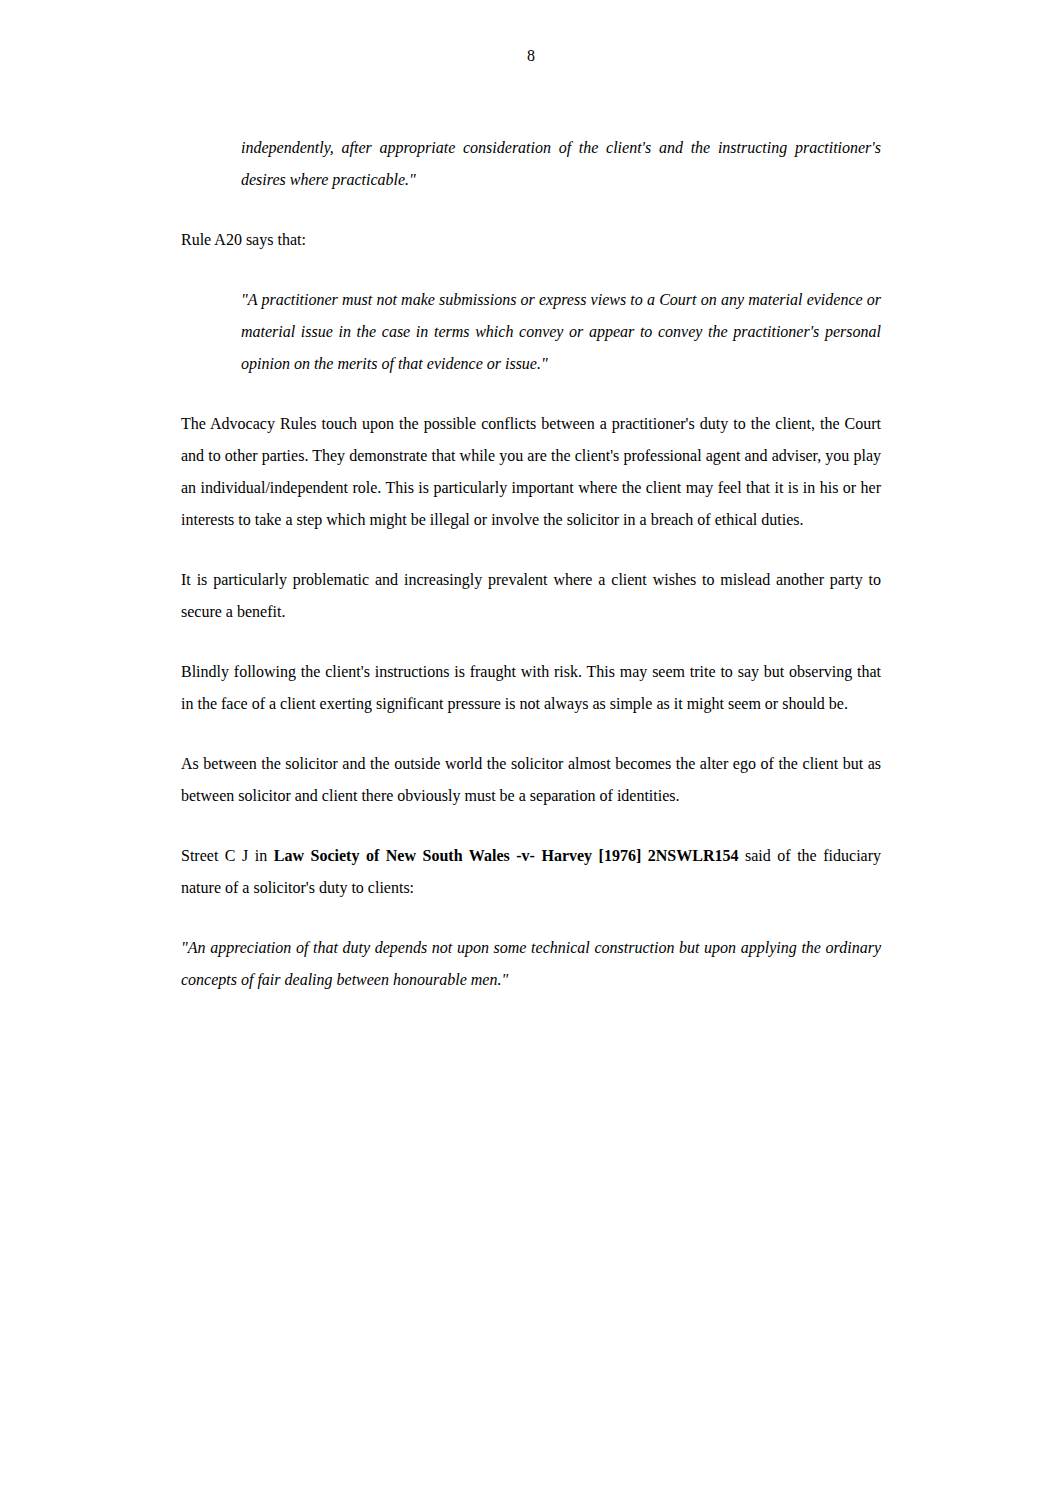8
independently, after appropriate consideration of the client's and the instructing practitioner's desires where practicable."
Rule A20 says that:
"A practitioner must not make submissions or express views to a Court on any material evidence or material issue in the case in terms which convey or appear to convey the practitioner's personal opinion on the merits of that evidence or issue."
The Advocacy Rules touch upon the possible conflicts between a practitioner's duty to the client, the Court and to other parties. They demonstrate that while you are the client's professional agent and adviser, you play an individual/independent role. This is particularly important where the client may feel that it is in his or her interests to take a step which might be illegal or involve the solicitor in a breach of ethical duties.
It is particularly problematic and increasingly prevalent where a client wishes to mislead another party to secure a benefit.
Blindly following the client's instructions is fraught with risk. This may seem trite to say but observing that in the face of a client exerting significant pressure is not always as simple as it might seem or should be.
As between the solicitor and the outside world the solicitor almost becomes the alter ego of the client but as between solicitor and client there obviously must be a separation of identities.
Street C J in Law Society of New South Wales -v- Harvey [1976] 2NSWLR154 said of the fiduciary nature of a solicitor's duty to clients:
"An appreciation of that duty depends not upon some technical construction but upon applying the ordinary concepts of fair dealing between honourable men."